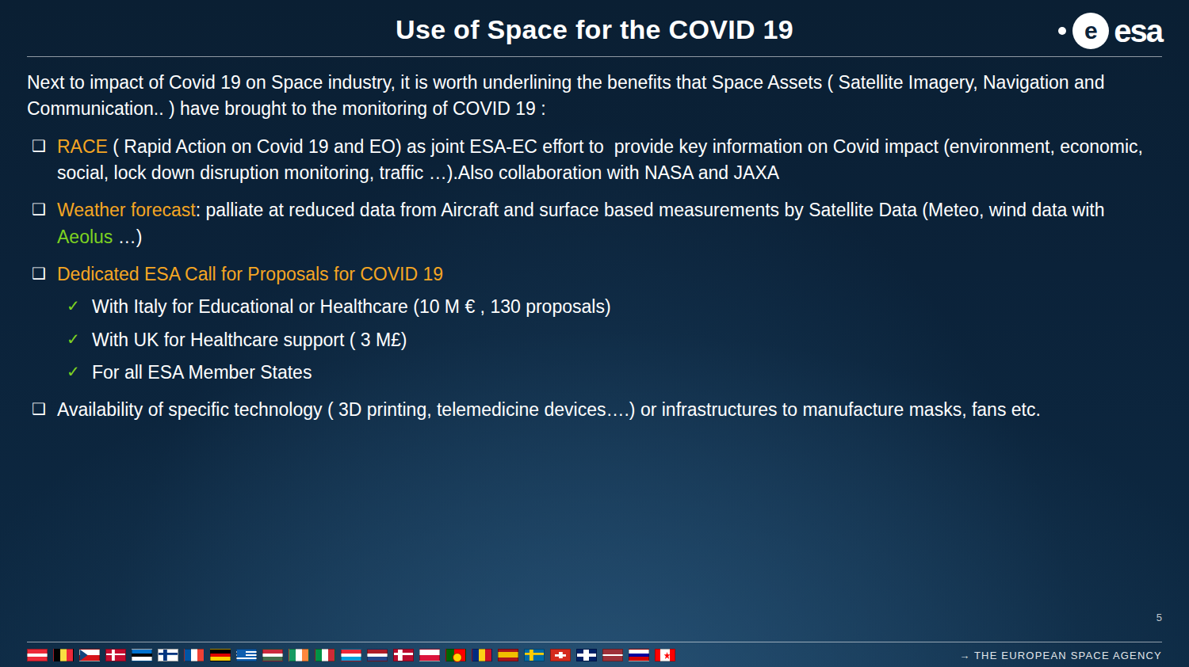Use of Space for the COVID 19
eesa
Next to impact of Covid 19 on Space industry, it is worth underlining the benefits that Space Assets ( Satellite Imagery, Navigation and Communication.. ) have brought to the monitoring of COVID 19 :
RACE ( Rapid Action on Covid 19 and EO) as joint ESA-EC effort to provide key information on Covid impact (environment, economic, social, lock down disruption monitoring, traffic …).Also collaboration with NASA and JAXA
Weather forecast: palliate at reduced data from Aircraft and surface based measurements by Satellite Data (Meteo, wind data with Aeolus …)
Dedicated ESA Call for Proposals for COVID 19
With Italy for Educational or Healthcare (10 M € , 130 proposals)
With UK for Healthcare support ( 3 M£)
For all ESA Member States
Availability of specific technology ( 3D printing, telemedicine devices….) or infrastructures to manufacture masks, fans etc.
5
→ THE EUROPEAN SPACE AGENCY